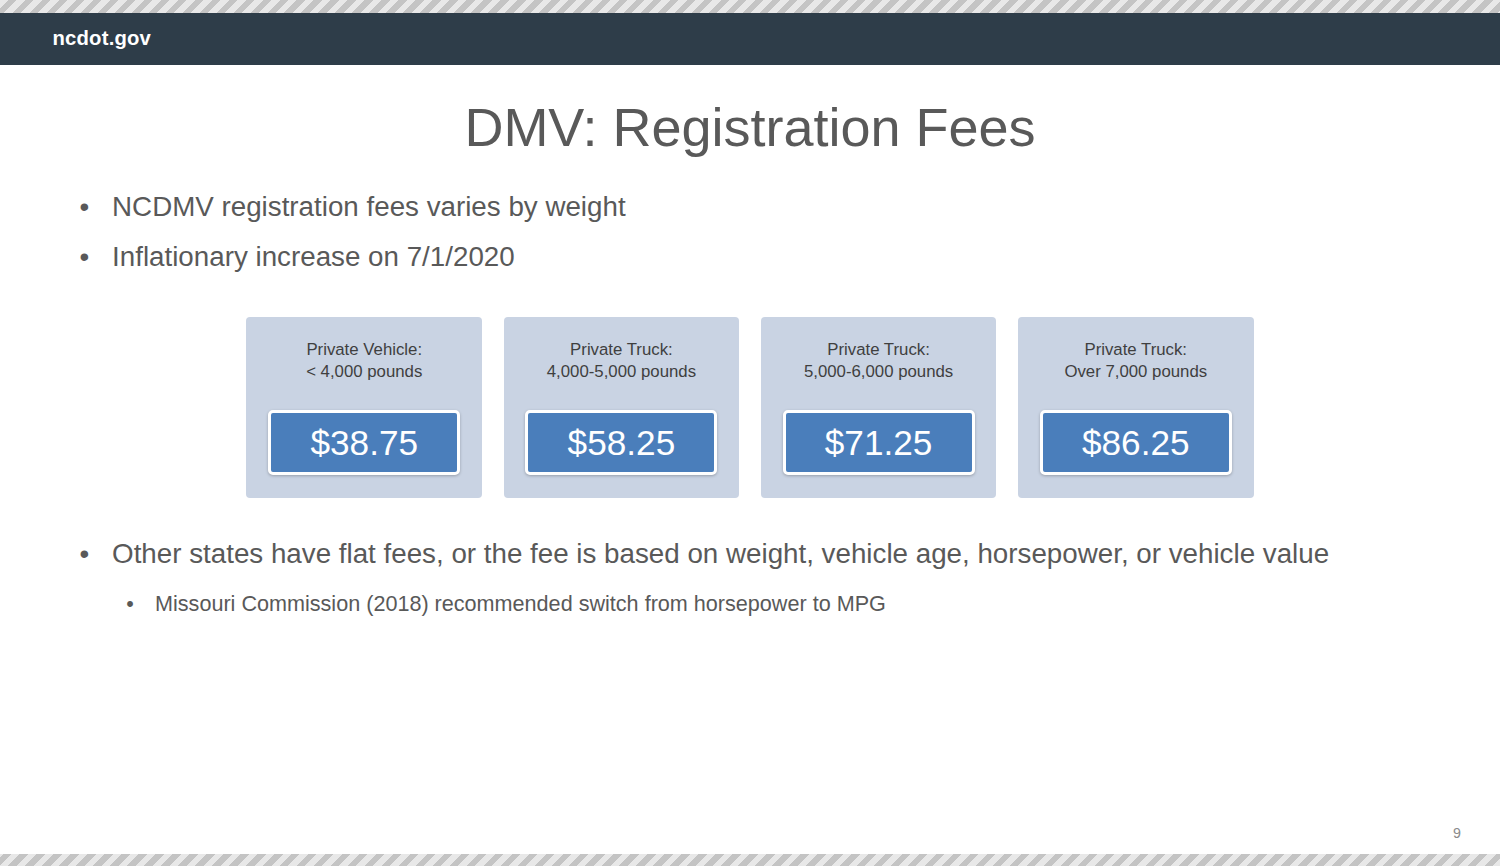ncdot.gov
DMV: Registration Fees
NCDMV registration fees varies by weight
Inflationary increase on 7/1/2020
Private Vehicle:
< 4,000 pounds
$38.75
Private Truck:
4,000-5,000 pounds
$58.25
Private Truck:
5,000-6,000 pounds
$71.25
Private Truck:
Over 7,000 pounds
$86.25
Other states have flat fees, or the fee is based on weight, vehicle age, horsepower, or vehicle value
Missouri Commission (2018) recommended switch from horsepower to MPG
9